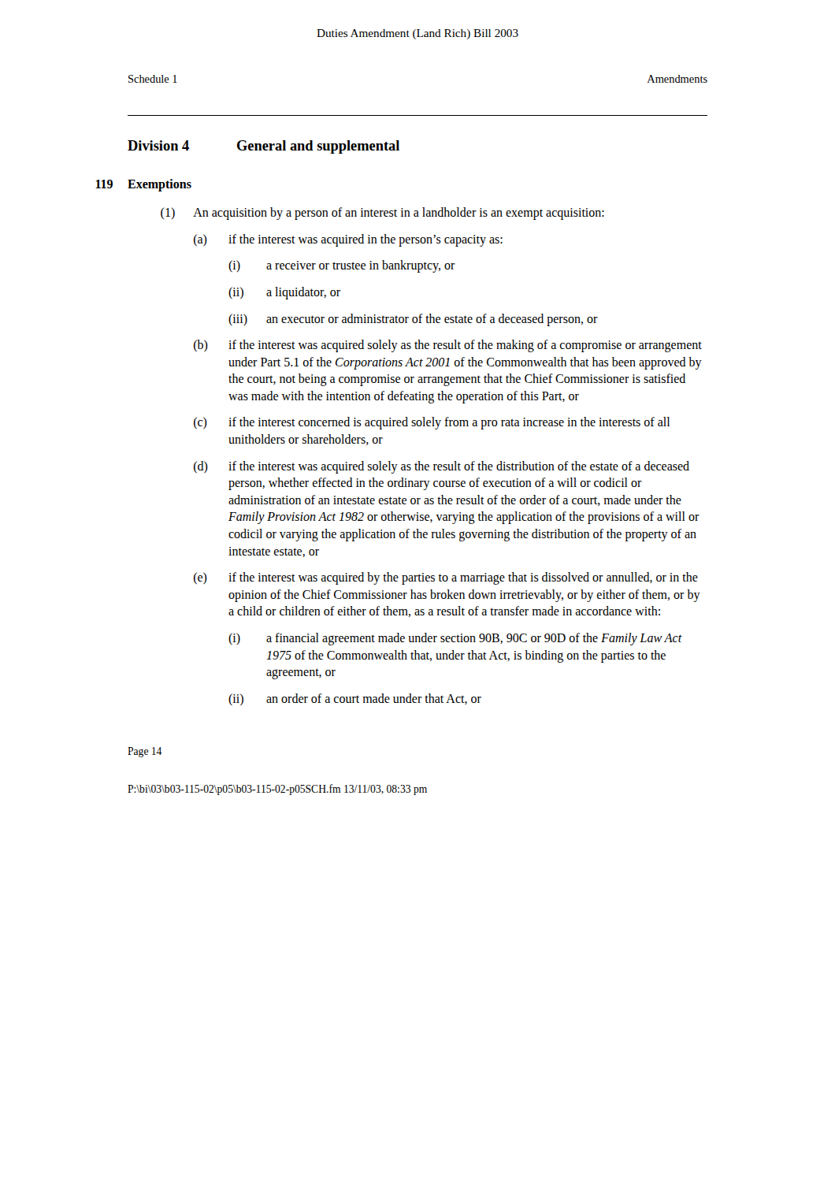Duties Amendment (Land Rich) Bill 2003
Schedule 1 Amendments
Division 4 General and supplemental
119 Exemptions
(1) An acquisition by a person of an interest in a landholder is an exempt acquisition:
(a) if the interest was acquired in the person’s capacity as:
(i) a receiver or trustee in bankruptcy, or
(ii) a liquidator, or
(iii) an executor or administrator of the estate of a deceased person, or
(b) if the interest was acquired solely as the result of the making of a compromise or arrangement under Part 5.1 of the Corporations Act 2001 of the Commonwealth that has been approved by the court, not being a compromise or arrangement that the Chief Commissioner is satisfied was made with the intention of defeating the operation of this Part, or
(c) if the interest concerned is acquired solely from a pro rata increase in the interests of all unitholders or shareholders, or
(d) if the interest was acquired solely as the result of the distribution of the estate of a deceased person, whether effected in the ordinary course of execution of a will or codicil or administration of an intestate estate or as the result of the order of a court, made under the Family Provision Act 1982 or otherwise, varying the application of the provisions of a will or codicil or varying the application of the rules governing the distribution of the property of an intestate estate, or
(e) if the interest was acquired by the parties to a marriage that is dissolved or annulled, or in the opinion of the Chief Commissioner has broken down irretrievably, or by either of them, or by a child or children of either of them, as a result of a transfer made in accordance with:
(i) a financial agreement made under section 90B, 90C or 90D of the Family Law Act 1975 of the Commonwealth that, under that Act, is binding on the parties to the agreement, or
(ii) an order of a court made under that Act, or
Page 14
P:\bi\03\b03-115-02\p05\b03-115-02-p05SCH.fm 13/11/03, 08:33 pm